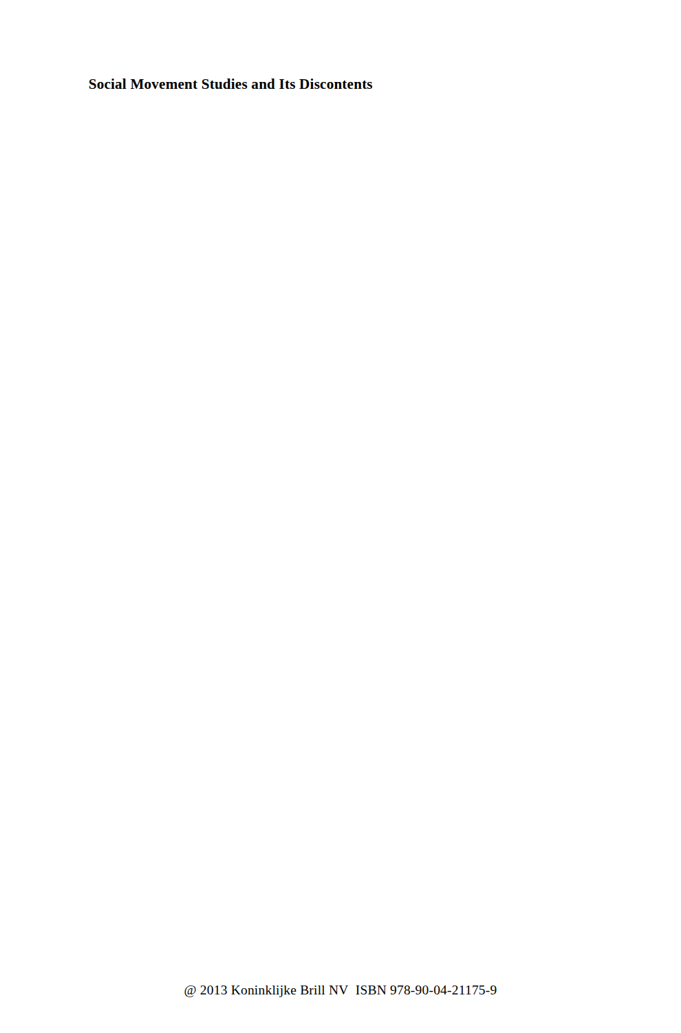Social Movement Studies and Its Discontents
@ 2013 Koninklijke Brill NV ISBN 978-90-04-21175-9